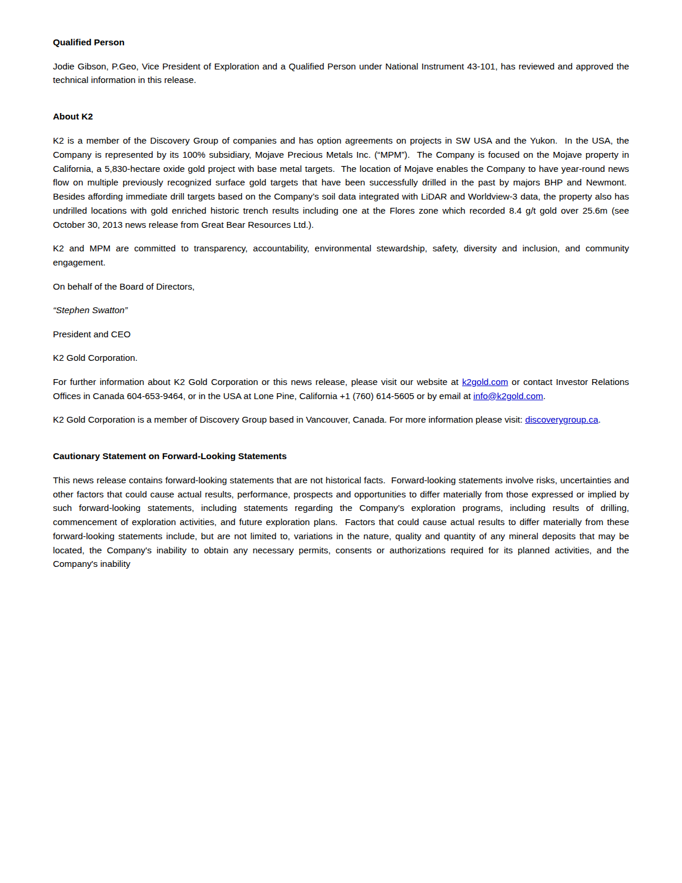Qualified Person
Jodie Gibson, P.Geo, Vice President of Exploration and a Qualified Person under National Instrument 43-101, has reviewed and approved the technical information in this release.
About K2
K2 is a member of the Discovery Group of companies and has option agreements on projects in SW USA and the Yukon. In the USA, the Company is represented by its 100% subsidiary, Mojave Precious Metals Inc. (“MPM”). The Company is focused on the Mojave property in California, a 5,830-hectare oxide gold project with base metal targets. The location of Mojave enables the Company to have year-round news flow on multiple previously recognized surface gold targets that have been successfully drilled in the past by majors BHP and Newmont. Besides affording immediate drill targets based on the Company’s soil data integrated with LiDAR and Worldview-3 data, the property also has undrilled locations with gold enriched historic trench results including one at the Flores zone which recorded 8.4 g/t gold over 25.6m (see October 30, 2013 news release from Great Bear Resources Ltd.).
K2 and MPM are committed to transparency, accountability, environmental stewardship, safety, diversity and inclusion, and community engagement.
On behalf of the Board of Directors,
“Stephen Swatton”
President and CEO
K2 Gold Corporation.
For further information about K2 Gold Corporation or this news release, please visit our website at k2gold.com or contact Investor Relations Offices in Canada 604-653-9464, or in the USA at Lone Pine, California +1 (760) 614-5605 or by email at info@k2gold.com.
K2 Gold Corporation is a member of Discovery Group based in Vancouver, Canada. For more information please visit: discoverygroup.ca.
Cautionary Statement on Forward-Looking Statements
This news release contains forward-looking statements that are not historical facts. Forward-looking statements involve risks, uncertainties and other factors that could cause actual results, performance, prospects and opportunities to differ materially from those expressed or implied by such forward-looking statements, including statements regarding the Company’s exploration programs, including results of drilling, commencement of exploration activities, and future exploration plans. Factors that could cause actual results to differ materially from these forward-looking statements include, but are not limited to, variations in the nature, quality and quantity of any mineral deposits that may be located, the Company's inability to obtain any necessary permits, consents or authorizations required for its planned activities, and the Company's inability